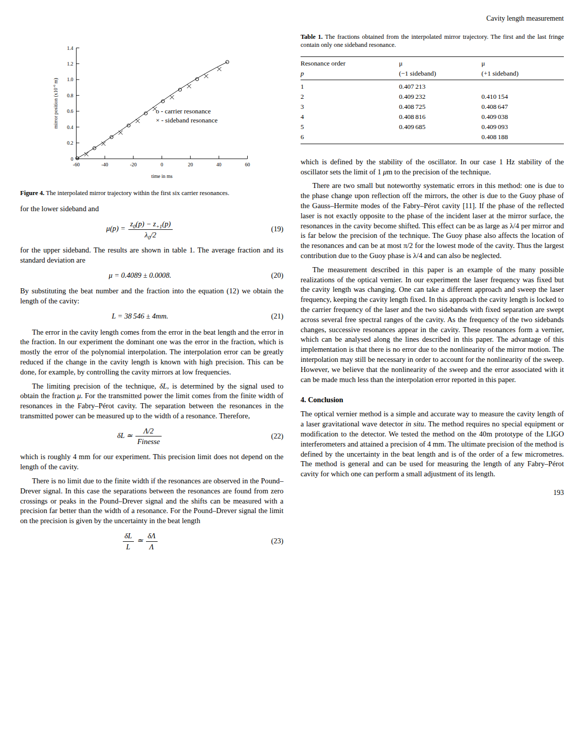Cavity length measurement
0 0.2 0.4 0.6 0.8 1.0 1.2 1.4 -60 -40 -20 0 20 40 60 time in ms mirror position (x10-6 m) o - carrier resonance × - sideband resonance
Figure 4. The interpolated mirror trajectory within the first six carrier resonances.
for the lower sideband and
μ(p) = z0(p) − z+1(p) λ0/2
(19)
for the upper sideband. The results are shown in table 1. The average fraction and its standard deviation are
μ = 0.4089 ± 0.0008.
(20)
By substituting the beat number and the fraction into the equation (12) we obtain the length of the cavity:
L = 38 546 ± 4mm.
(21)
The error in the cavity length comes from the error in the beat length and the error in the fraction. In our experiment the dominant one was the error in the fraction, which is mostly the error of the polynomial interpolation. The interpolation error can be greatly reduced if the change in the cavity length is known with high precision. This can be done, for example, by controlling the cavity mirrors at low frequencies.
The limiting precision of the technique, δL, is determined by the signal used to obtain the fraction μ. For the transmitted power the limit comes from the finite width of resonances in the Fabry–Pérot cavity. The separation between the resonances in the transmitted power can be measured up to the width of a resonance. Therefore,
δL ≃ Λ/2 Finesse
(22)
which is roughly 4 mm for our experiment. This precision limit does not depend on the length of the cavity.
There is no limit due to the finite width if the resonances are observed in the Pound–Drever signal. In this case the separations between the resonances are found from zero crossings or peaks in the Pound–Drever signal and the shifts can be measured with a precision far better than the width of a resonance. For the Pound–Drever signal the limit on the precision is given by the uncertainty in the beat length
δL L ≃ δΛ Λ
(23)
Table 1. The fractions obtained from the interpolated mirror trajectory. The first and the last fringe contain only one sideband resonance.
| Resonance order | μ | μ |
| --- | --- | --- |
| p | (−1 sideband) | (+1 sideband) |
| 1 | 0.407 213 | |
| 2 | 0.409 232 | 0.410 154 |
| 3 | 0.408 725 | 0.408 647 |
| 4 | 0.408 816 | 0.409 038 |
| 5 | 0.409 685 | 0.409 093 |
| 6 | | 0.408 188 |
which is defined by the stability of the oscillator. In our case 1 Hz stability of the oscillator sets the limit of 1 μm to the precision of the technique.
There are two small but noteworthy systematic errors in this method: one is due to the phase change upon reflection off the mirrors, the other is due to the Guoy phase of the Gauss–Hermite modes of the Fabry–Pérot cavity [11]. If the phase of the reflected laser is not exactly opposite to the phase of the incident laser at the mirror surface, the resonances in the cavity become shifted. This effect can be as large as λ/4 per mirror and is far below the precision of the technique. The Guoy phase also affects the location of the resonances and can be at most π/2 for the lowest mode of the cavity. Thus the largest contribution due to the Guoy phase is λ/4 and can also be neglected.
The measurement described in this paper is an example of the many possible realizations of the optical vernier. In our experiment the laser frequency was fixed but the cavity length was changing. One can take a different approach and sweep the laser frequency, keeping the cavity length fixed. In this approach the cavity length is locked to the carrier frequency of the laser and the two sidebands with fixed separation are swept across several free spectral ranges of the cavity. As the frequency of the two sidebands changes, successive resonances appear in the cavity. These resonances form a vernier, which can be analysed along the lines described in this paper. The advantage of this implementation is that there is no error due to the nonlinearity of the mirror motion. The interpolation may still be necessary in order to account for the nonlinearity of the sweep. However, we believe that the nonlinearity of the sweep and the error associated with it can be made much less than the interpolation error reported in this paper.
4. Conclusion
The optical vernier method is a simple and accurate way to measure the cavity length of a laser gravitational wave detector in situ. The method requires no special equipment or modification to the detector. We tested the method on the 40m prototype of the LIGO interferometers and attained a precision of 4 mm. The ultimate precision of the method is defined by the uncertainty in the beat length and is of the order of a few micrometres. The method is general and can be used for measuring the length of any Fabry–Pérot cavity for which one can perform a small adjustment of its length.
193